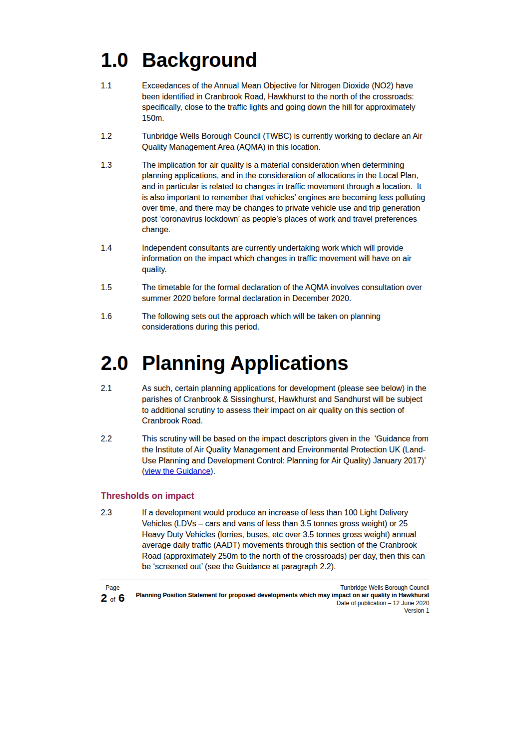1.0 Background
1.1
Exceedances of the Annual Mean Objective for Nitrogen Dioxide (NO2) have been identified in Cranbrook Road, Hawkhurst to the north of the crossroads: specifically, close to the traffic lights and going down the hill for approximately 150m.
1.2
Tunbridge Wells Borough Council (TWBC) is currently working to declare an Air Quality Management Area (AQMA) in this location.
1.3
The implication for air quality is a material consideration when determining planning applications, and in the consideration of allocations in the Local Plan, and in particular is related to changes in traffic movement through a location. It is also important to remember that vehicles’ engines are becoming less polluting over time, and there may be changes to private vehicle use and trip generation post ‘coronavirus lockdown’ as people’s places of work and travel preferences change.
1.4
Independent consultants are currently undertaking work which will provide information on the impact which changes in traffic movement will have on air quality.
1.5
The timetable for the formal declaration of the AQMA involves consultation over summer 2020 before formal declaration in December 2020.
1.6
The following sets out the approach which will be taken on planning considerations during this period.
2.0 Planning Applications
2.1
As such, certain planning applications for development (please see below) in the parishes of Cranbrook & Sissinghurst, Hawkhurst and Sandhurst will be subject to additional scrutiny to assess their impact on air quality on this section of Cranbrook Road.
2.2
This scrutiny will be based on the impact descriptors given in the ‘Guidance from the Institute of Air Quality Management and Environmental Protection UK (Land-Use Planning and Development Control: Planning for Air Quality) January 2017)’ (view the Guidance).
Thresholds on impact
2.3
If a development would produce an increase of less than 100 Light Delivery Vehicles (LDVs – cars and vans of less than 3.5 tonnes gross weight) or 25 Heavy Duty Vehicles (lorries, buses, etc over 3.5 tonnes gross weight) annual average daily traffic (AADT) movements through this section of the Cranbrook Road (approximately 250m to the north of the crossroads) per day, then this can be ‘screened out’ (see the Guidance at paragraph 2.2).
Page
2 of 6
Tunbridge Wells Borough Council
Planning Position Statement for proposed developments which may impact on air quality in Hawkhurst
Date of publication – 12 June 2020
Version 1